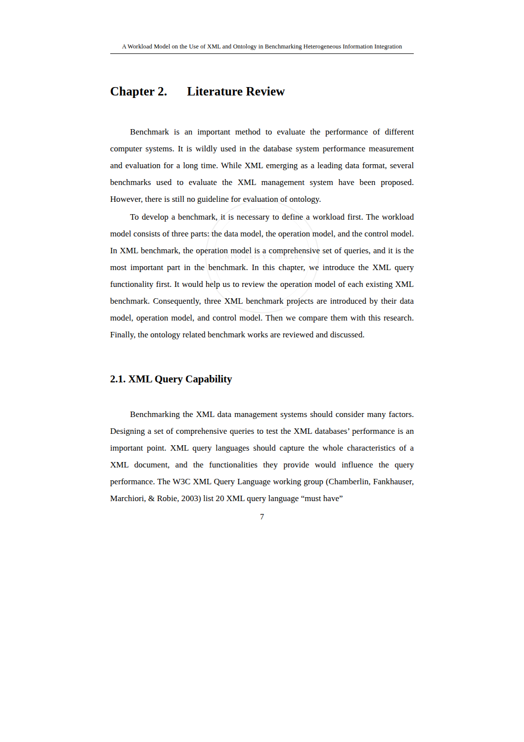A Workload Model on the Use of XML and Ontology in Benchmarking Heterogeneous Information Integration
UNIVERSITY LIBRARY
Chapter 2. Literature Review
Benchmark is an important method to evaluate the performance of different computer systems. It is wildly used in the database system performance measurement and evaluation for a long time. While XML emerging as a leading data format, several benchmarks used to evaluate the XML management system have been proposed. However, there is still no guideline for evaluation of ontology.
To develop a benchmark, it is necessary to define a workload first. The workload model consists of three parts: the data model, the operation model, and the control model. In XML benchmark, the operation model is a comprehensive set of queries, and it is the most important part in the benchmark. In this chapter, we introduce the XML query functionality first. It would help us to review the operation model of each existing XML benchmark. Consequently, three XML benchmark projects are introduced by their data model, operation model, and control model. Then we compare them with this research. Finally, the ontology related benchmark works are reviewed and discussed.
2.1. XML Query Capability
Benchmarking the XML data management systems should consider many factors. Designing a set of comprehensive queries to test the XML databases’ performance is an important point. XML query languages should capture the whole characteristics of a XML document, and the functionalities they provide would influence the query performance. The W3C XML Query Language working group (Chamberlin, Fankhauser, Marchiori, & Robie, 2003) list 20 XML query language “must have”
7